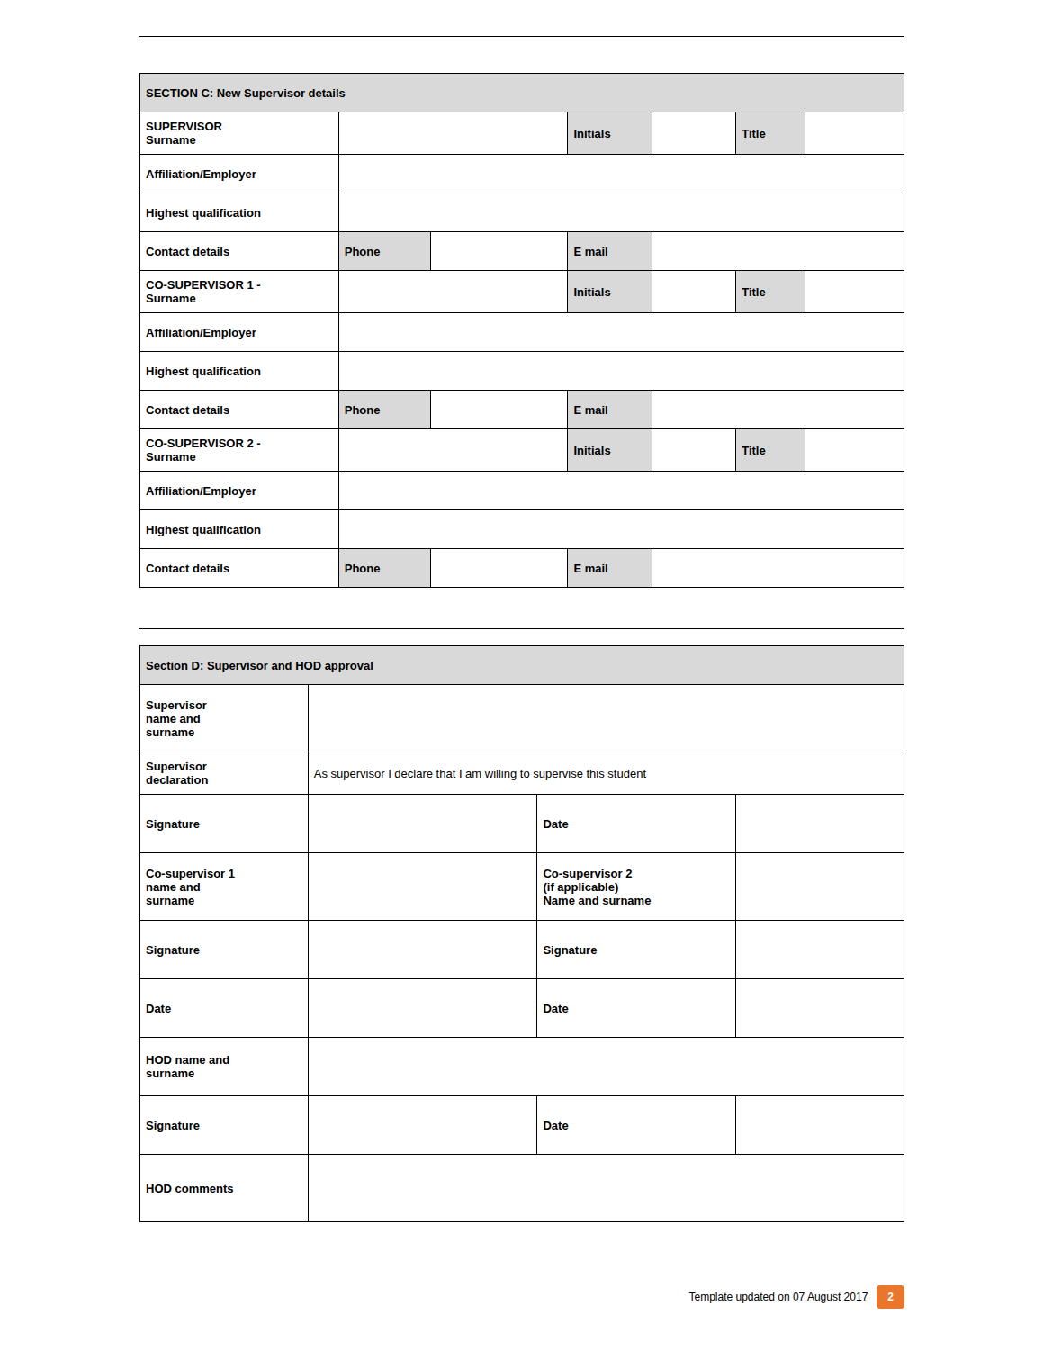| SECTION C: New Supervisor details |
| SUPERVISOR Surname | | Initials | | Title | |
| Affiliation/Employer | |
| Highest qualification | |
| Contact details | Phone | | E mail | |
| CO-SUPERVISOR 1 - Surname | | Initials | | Title | |
| Affiliation/Employer | |
| Highest qualification | |
| Contact details | Phone | | E mail | |
| CO-SUPERVISOR 2 - Surname | | Initials | | Title | |
| Affiliation/Employer | |
| Highest qualification | |
| Contact details | Phone | | E mail | |
| Section D: Supervisor and HOD approval |
| Supervisor name and surname | |
| Supervisor declaration | As supervisor I declare that I am willing to supervise this student |
| Signature | | Date | |
| Co-supervisor 1 name and surname | | Co-supervisor 2 (if applicable) Name and surname | |
| Signature | | Signature | |
| Date | | Date | |
| HOD name and surname | |
| Signature | | Date | |
| HOD comments | |
Template updated on 07 August 20172